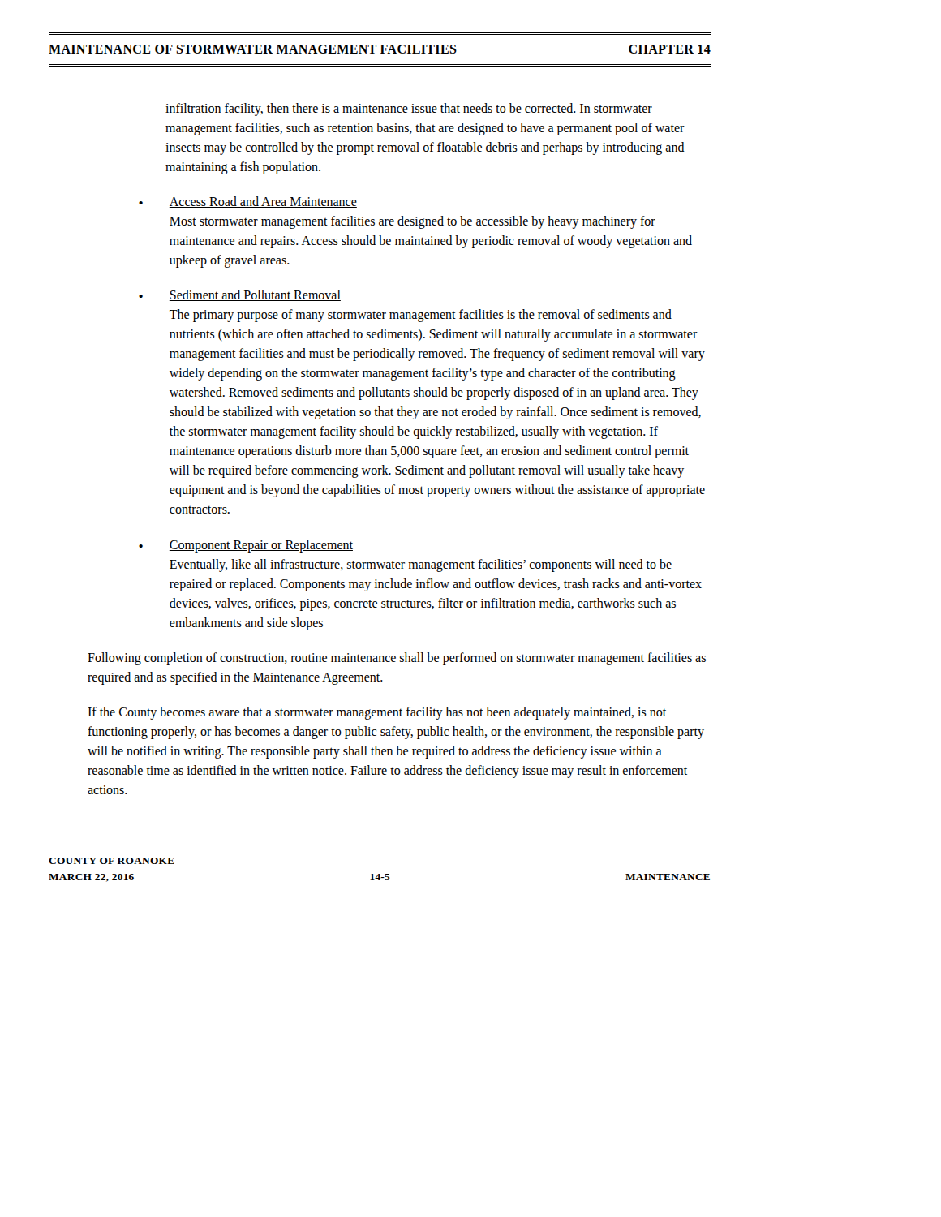Maintenance of Stormwater Management Facilities Chapter 14
infiltration facility, then there is a maintenance issue that needs to be corrected. In stormwater management facilities, such as retention basins, that are designed to have a permanent pool of water insects may be controlled by the prompt removal of floatable debris and perhaps by introducing and maintaining a fish population.
Access Road and Area Maintenance Most stormwater management facilities are designed to be accessible by heavy machinery for maintenance and repairs. Access should be maintained by periodic removal of woody vegetation and upkeep of gravel areas.
Sediment and Pollutant Removal The primary purpose of many stormwater management facilities is the removal of sediments and nutrients (which are often attached to sediments). Sediment will naturally accumulate in a stormwater management facilities and must be periodically removed. The frequency of sediment removal will vary widely depending on the stormwater management facility’s type and character of the contributing watershed. Removed sediments and pollutants should be properly disposed of in an upland area. They should be stabilized with vegetation so that they are not eroded by rainfall. Once sediment is removed, the stormwater management facility should be quickly restabilized, usually with vegetation. If maintenance operations disturb more than 5,000 square feet, an erosion and sediment control permit will be required before commencing work. Sediment and pollutant removal will usually take heavy equipment and is beyond the capabilities of most property owners without the assistance of appropriate contractors.
Component Repair or Replacement Eventually, like all infrastructure, stormwater management facilities’ components will need to be repaired or replaced. Components may include inflow and outflow devices, trash racks and anti-vortex devices, valves, orifices, pipes, concrete structures, filter or infiltration media, earthworks such as embankments and side slopes
Following completion of construction, routine maintenance shall be performed on stormwater management facilities as required and as specified in the Maintenance Agreement.
If the County becomes aware that a stormwater management facility has not been adequately maintained, is not functioning properly, or has becomes a danger to public safety, public health, or the environment, the responsible party will be notified in writing. The responsible party shall then be required to address the deficiency issue within a reasonable time as identified in the written notice. Failure to address the deficiency issue may result in enforcement actions.
County of Roanoke
March 22, 2016 14-5 Maintenance